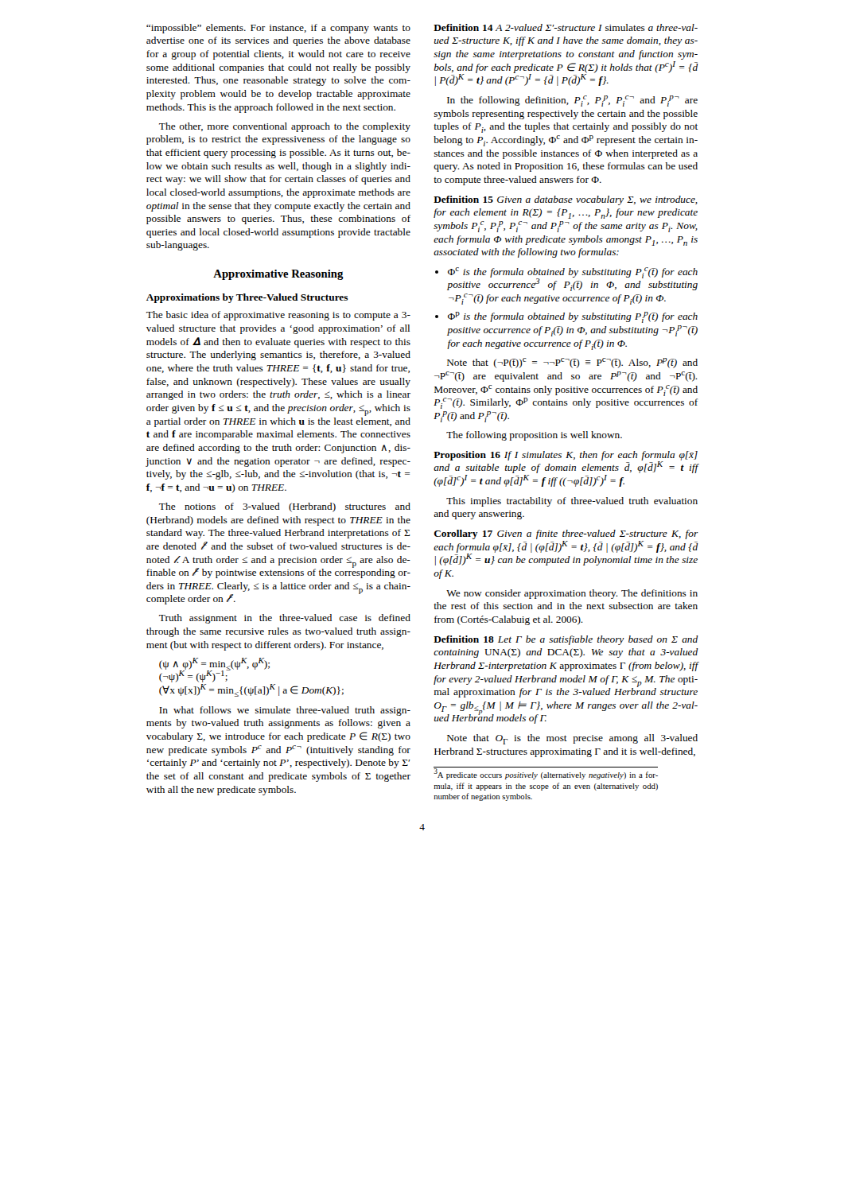“impossible” elements. For instance, if a company wants to advertise one of its services and queries the above database for a group of potential clients, it would not care to receive some additional companies that could not really be possibly interested. Thus, one reasonable strategy to solve the complexity problem would be to develop tractable approximate methods. This is the approach followed in the next section.
The other, more conventional approach to the complexity problem, is to restrict the expressiveness of the language so that efficient query processing is possible. As it turns out, below we obtain such results as well, though in a slightly indirect way: we will show that for certain classes of queries and local closed-world assumptions, the approximate methods are optimal in the sense that they compute exactly the certain and possible answers to queries. Thus, these combinations of queries and local closed-world assumptions provide tractable sub-languages.
Approximative Reasoning
Approximations by Three-Valued Structures
The basic idea of approximative reasoning is to compute a 3-valued structure that provides a ‘good approximation’ of all models of 𝚫 and then to evaluate queries with respect to this structure. The underlying semantics is, therefore, a 3-valued one, where the truth values THREE = {t, f, u} stand for true, false, and unknown (respectively). These values are usually arranged in two orders: the truth order, ≤, which is a linear order given by f ≤ u ≤ t, and the precision order, ≤p, which is a partial order on THREE in which u is the least element, and t and f are incomparable maximal elements. The connectives are defined according to the truth order: Conjunction ∧, disjunction ∨ and the negation operator ¬ are defined, respectively, by the ≤-glb, ≤-lub, and the ≤-involution (that is, ¬t = f, ¬f = t, and ¬u = u) on THREE.
The notions of 3-valued (Herbrand) structures and (Herbrand) models are defined with respect to THREE in the standard way. The three-valued Herbrand interpretations of Σ are denoted 𝓁c and the subset of two-valued structures is denoted 𝓁. A truth order ≤ and a precision order ≤p are also definable on 𝓁c by pointwise extensions of the corresponding orders in THREE. Clearly, ≤ is a lattice order and ≤p is a chain-complete order on 𝓁c.
Truth assignment in the three-valued case is defined through the same recursive rules as two-valued truth assignment (but with respect to different orders). For instance,
(ψ ∧ φ)K = min≤(ψK, φK);
(¬ψ)K = (ψK)−1;
(∀x ψ[x])K = min≤{(ψ[a])K | a ∈ Dom(K)};
In what follows we simulate three-valued truth assignments by two-valued truth assignments as follows: given a vocabulary Σ, we introduce for each predicate P ∈ R(Σ) two new predicate symbols Pc and Pc¬ (intuitively standing for ‘certainly P’ and ‘certainly not P’, respectively). Denote by Σ′ the set of all constant and predicate symbols of Σ together with all the new predicate symbols.
Definition 14 A 2-valued Σ′-structure I simulates a three-valued Σ-structure K, iff K and I have the same domain, they assign the same interpretations to constant and function symbols, and for each predicate P ∈ R(Σ) it holds that (Pc)I = {d̄ | P(d̄)K = t} and (Pc¬)I = {d̄ | P(d̄)K = f}.
In the following definition, Pic, Pip, Pic¬ and Pip¬ are symbols representing respectively the certain and the possible tuples of Pi, and the tuples that certainly and possibly do not belong to Pi. Accordingly, Φc and Φp represent the certain instances and the possible instances of Φ when interpreted as a query. As noted in Proposition 16, these formulas can be used to compute three-valued answers for Φ.
Definition 15 Given a database vocabulary Σ, we introduce, for each element in R(Σ) = {P1, …, Pn}, four new predicate symbols Pic, Pip, Pic¬ and Pip¬ of the same arity as Pi. Now, each formula Φ with predicate symbols amongst P1, …, Pn is associated with the following two formulas:
Φc is the formula obtained by substituting Pic(t̄) for each positive occurrence3 of Pi(t̄) in Φ, and substituting ¬Pic¬(t̄) for each negative occurrence of Pi(t̄) in Φ.
Φp is the formula obtained by substituting Pip(t̄) for each positive occurrence of Pi(t̄) in Φ, and substituting ¬Pip¬(t̄) for each negative occurrence of Pi(t̄) in Φ.
Note that (¬P(t̄))c = ¬¬Pc¬(t̄) ≡ Pc¬(t̄). Also, Pp(t̄) and ¬Pc¬(t̄) are equivalent and so are Pp¬(t̄) and ¬Pc(t̄). Moreover, Φc contains only positive occurrences of Pic(t̄) and Pic¬(t̄). Similarly, Φp contains only positive occurrences of Pip(t̄) and Pip¬(t̄).
The following proposition is well known.
Proposition 16 If I simulates K, then for each formula φ[x̄] and a suitable tuple of domain elements d̄, φ[d̄]K = t iff (φ[d̄]c)I = t and φ[d̄]K = f iff ((¬φ[d̄])c)I = f.
This implies tractability of three-valued truth evaluation and query answering.
Corollary 17 Given a finite three-valued Σ-structure K, for each formula φ[x̄], {d̄ | (φ[d̄])K = t}, {d̄ | (φ[d̄])K = f}, and {d̄ | (φ[d̄])K = u} can be computed in polynomial time in the size of K.
We now consider approximation theory. The definitions in the rest of this section and in the next subsection are taken from (Cortés-Calabuig et al. 2006).
Definition 18 Let Γ be a satisfiable theory based on Σ and containing UNA(Σ) and DCA(Σ). We say that a 3-valued Herbrand Σ-interpretation K approximates Γ (from below), iff for every 2-valued Herbrand model M of Γ, K ≤p M. The optimal approximation for Γ is the 3-valued Herbrand structure OΓ = glb≤p{M | M ⊨ Γ}, where M ranges over all the 2-valued Herbrand models of Γ.
Note that OΓ is the most precise among all 3-valued Herbrand Σ-structures approximating Γ and it is well-defined,
3A predicate occurs positively (alternatively negatively) in a formula, iff it appears in the scope of an even (alternatively odd) number of negation symbols.
4